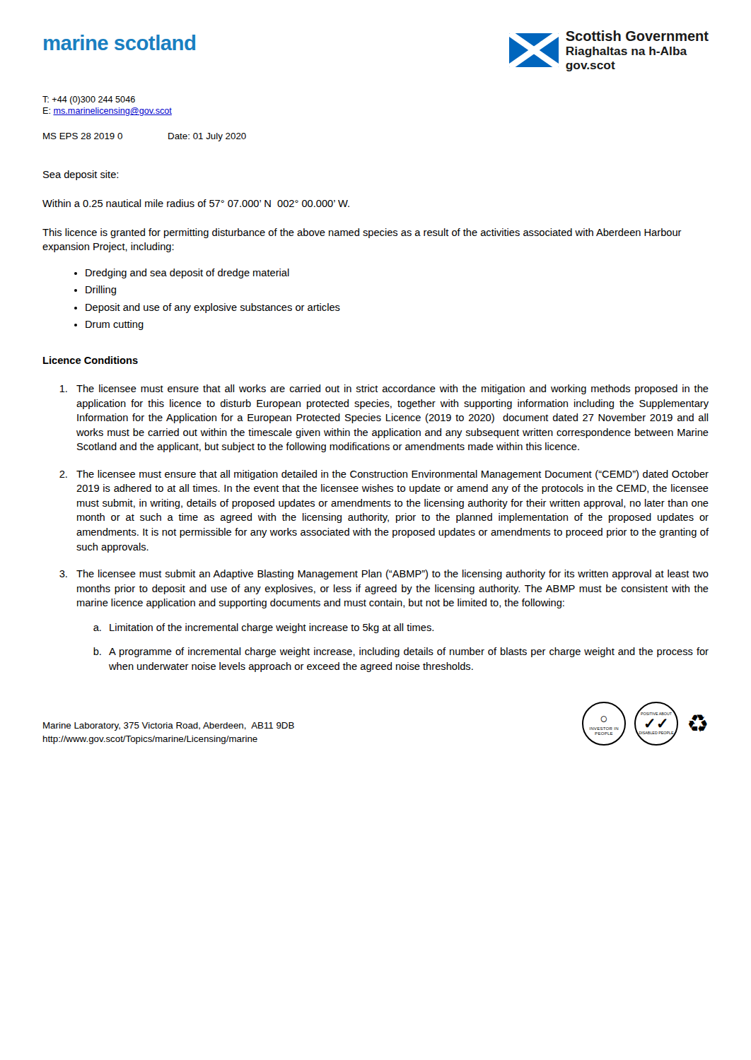marine scotland
Scottish Government
Riaghaltas na h-Alba
gov.scot
T: +44 (0)300 244 5046
E: ms.marinelicensing@gov.scot
MS EPS 28 2019 0 Date: 01 July 2020
Sea deposit site:
Within a 0.25 nautical mile radius of 57° 07.000’ N 002° 00.000’ W.
This licence is granted for permitting disturbance of the above named species as a result of the activities associated with Aberdeen Harbour expansion Project, including:
Dredging and sea deposit of dredge material
Drilling
Deposit and use of any explosive substances or articles
Drum cutting
Licence Conditions
The licensee must ensure that all works are carried out in strict accordance with the mitigation and working methods proposed in the application for this licence to disturb European protected species, together with supporting information including the Supplementary Information for the Application for a European Protected Species Licence (2019 to 2020) document dated 27 November 2019 and all works must be carried out within the timescale given within the application and any subsequent written correspondence between Marine Scotland and the applicant, but subject to the following modifications or amendments made within this licence.
The licensee must ensure that all mitigation detailed in the Construction Environmental Management Document (“CEMD”) dated October 2019 is adhered to at all times. In the event that the licensee wishes to update or amend any of the protocols in the CEMD, the licensee must submit, in writing, details of proposed updates or amendments to the licensing authority for their written approval, no later than one month or at such a time as agreed with the licensing authority, prior to the planned implementation of the proposed updates or amendments. It is not permissible for any works associated with the proposed updates or amendments to proceed prior to the granting of such approvals.
The licensee must submit an Adaptive Blasting Management Plan (“ABMP”) to the licensing authority for its written approval at least two months prior to deposit and use of any explosives, or less if agreed by the licensing authority. The ABMP must be consistent with the marine licence application and supporting documents and must contain, but not be limited to, the following:
Limitation of the incremental charge weight increase to 5kg at all times.
A programme of incremental charge weight increase, including details of number of blasts per charge weight and the process for when underwater noise levels approach or exceed the agreed noise thresholds.
Marine Laboratory, 375 Victoria Road, Aberdeen, AB11 9DB
http://www.gov.scot/Topics/marine/Licensing/marine
○
INVESTOR IN PEOPLE
POSITIVE ABOUT
✓✓
DISABLED PEOPLE
♻